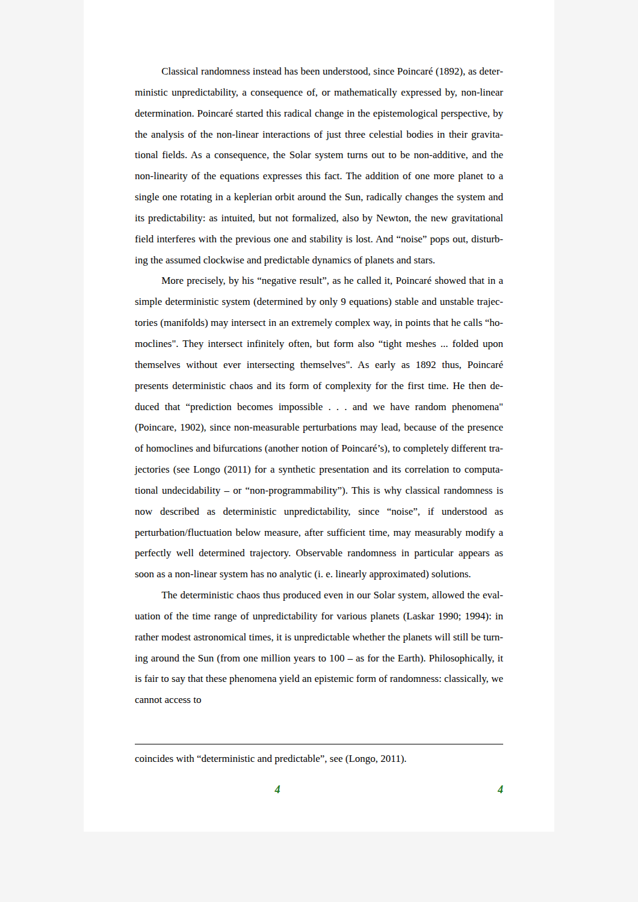Classical randomness instead has been understood, since Poincaré (1892), as deterministic unpredictability, a consequence of, or mathematically expressed by, non-linear determination. Poincaré started this radical change in the epistemological perspective, by the analysis of the non-linear interactions of just three celestial bodies in their gravitational fields. As a consequence, the Solar system turns out to be non-additive, and the non-linearity of the equations expresses this fact. The addition of one more planet to a single one rotating in a keplerian orbit around the Sun, radically changes the system and its predictability: as intuited, but not formalized, also by Newton, the new gravitational field interferes with the previous one and stability is lost. And “noise” pops out, disturbing the assumed clockwise and predictable dynamics of planets and stars.
More precisely, by his “negative result”, as he called it, Poincaré showed that in a simple deterministic system (determined by only 9 equations) stable and unstable trajectories (manifolds) may intersect in an extremely complex way, in points that he calls “homoclines". They intersect infinitely often, but form also “tight meshes ... folded upon themselves without ever intersecting themselves". As early as 1892 thus, Poincaré presents deterministic chaos and its form of complexity for the first time. He then deduced that “prediction becomes impossible . . . and we have random phenomena" (Poincare, 1902), since non-measurable perturbations may lead, because of the presence of homoclines and bifurcations (another notion of Poincaré’s), to completely different trajectories (see Longo (2011) for a synthetic presentation and its correlation to computational undecidability – or “non-programmability”). This is why classical randomness is now described as deterministic unpredictability, since “noise”, if understood as perturbation/fluctuation below measure, after sufficient time, may measurably modify a perfectly well determined trajectory. Observable randomness in particular appears as soon as a non-linear system has no analytic (i. e. linearly approximated) solutions.
The deterministic chaos thus produced even in our Solar system, allowed the evaluation of the time range of unpredictability for various planets (Laskar 1990; 1994): in rather modest astronomical times, it is unpredictable whether the planets will still be turning around the Sun (from one million years to 100 – as for the Earth). Philosophically, it is fair to say that these phenomena yield an epistemic form of randomness: classically, we cannot access to
coincides with “deterministic and predictable”, see (Longo, 2011).
4 4